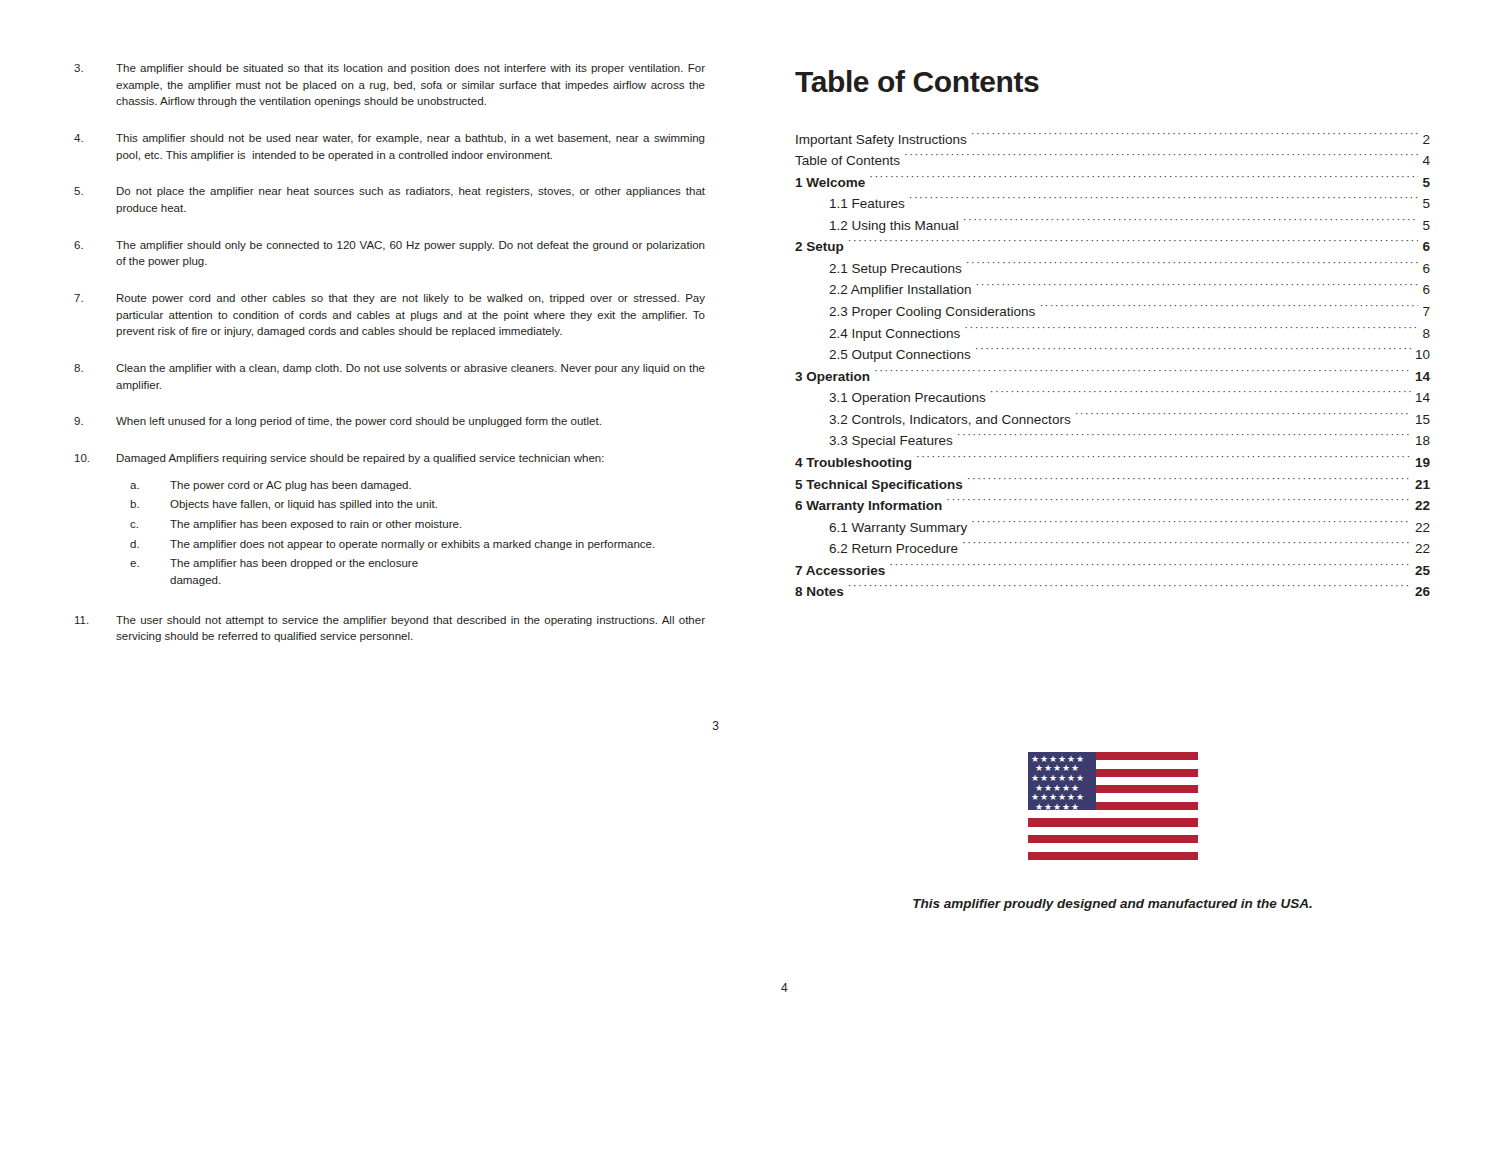The amplifier should be situated so that its location and position does not interfere with its proper ventilation. For example, the amplifier must not be placed on a rug, bed, sofa or similar surface that impedes airflow across the chassis. Airflow through the ventilation openings should be unobstructed.
This amplifier should not be used near water, for example, near a bathtub, in a wet basement, near a swimming pool, etc. This amplifier is intended to be operated in a controlled indoor environment.
Do not place the amplifier near heat sources such as radiators, heat registers, stoves, or other appliances that produce heat.
The amplifier should only be connected to 120 VAC, 60 Hz power supply. Do not defeat the ground or polarization of the power plug.
Route power cord and other cables so that they are not likely to be walked on, tripped over or stressed. Pay particular attention to condition of cords and cables at plugs and at the point where they exit the amplifier. To prevent risk of fire or injury, damaged cords and cables should be replaced immediately.
Clean the amplifier with a clean, damp cloth. Do not use solvents or abrasive cleaners. Never pour any liquid on the amplifier.
When left unused for a long period of time, the power cord should be unplugged form the outlet.
Damaged Amplifiers requiring service should be repaired by a qualified service technician when:
The power cord or AC plug has been damaged.
Objects have fallen, or liquid has spilled into the unit.
The amplifier has been exposed to rain or other moisture.
The amplifier does not appear to operate normally or exhibits a marked change in performance.
The amplifier has been dropped or the enclosure
damaged.
The user should not attempt to service the amplifier beyond that described in the operating instructions. All other servicing should be referred to qualified service personnel.
3
Table of Contents
Important Safety Instructions 2
Table of Contents 4
1 Welcome 5
1.1 Features 5
1.2 Using this Manual 5
2 Setup 6
2.1 Setup Precautions 6
2.2 Amplifier Installation 6
2.3 Proper Cooling Considerations 7
2.4 Input Connections 8
2.5 Output Connections 10
3 Operation 14
3.1 Operation Precautions 14
3.2 Controls, Indicators, and Connectors 15
3.3 Special Features 18
4 Troubleshooting 19
5 Technical Specifications 21
6 Warranty Information 22
6.1 Warranty Summary 22
6.2 Return Procedure 22
7 Accessories 25
8 Notes 26
★★★★★★ ★★★★★ ★★★★★★ ★★★★★ ★★★★★★ ★★★★★
This amplifier proudly designed and manufactured in the USA.
4